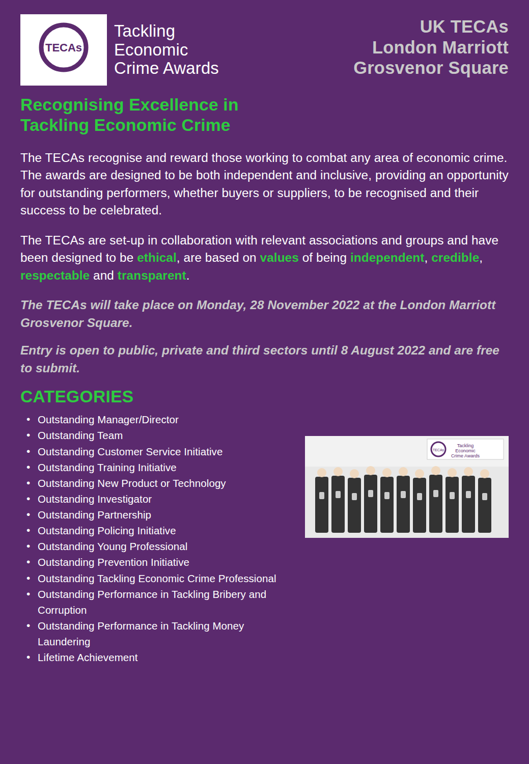TECAs
Tackling
Economic
Crime Awards
UK TECAs
London Marriott
Grosvenor Square
Recognising Excellence in
Tackling Economic Crime
The TECAs recognise and reward those working to combat any area of economic crime. The awards are designed to be both independent and inclusive, providing an opportunity for outstanding performers, whether buyers or suppliers, to be recognised and their success to be celebrated.
The TECAs are set-up in collaboration with relevant associations and groups and have been designed to be ethical, are based on values of being independent, credible, respectable and transparent.
The TECAs will take place on Monday, 28 November 2022 at the London Marriott Grosvenor Square.
Entry is open to public, private and third sectors until 8 August 2022 and are free to submit.
CATEGORIES
Outstanding Manager/Director
Outstanding Team
Outstanding Customer Service Initiative
Outstanding Training Initiative
Outstanding New Product or Technology
Outstanding Investigator
Outstanding Partnership
Outstanding Policing Initiative
Outstanding Young Professional
Outstanding Prevention Initiative
Outstanding Tackling Economic Crime Professional
Outstanding Performance in Tackling Bribery and Corruption
Outstanding Performance in Tackling Money Laundering
Lifetime Achievement